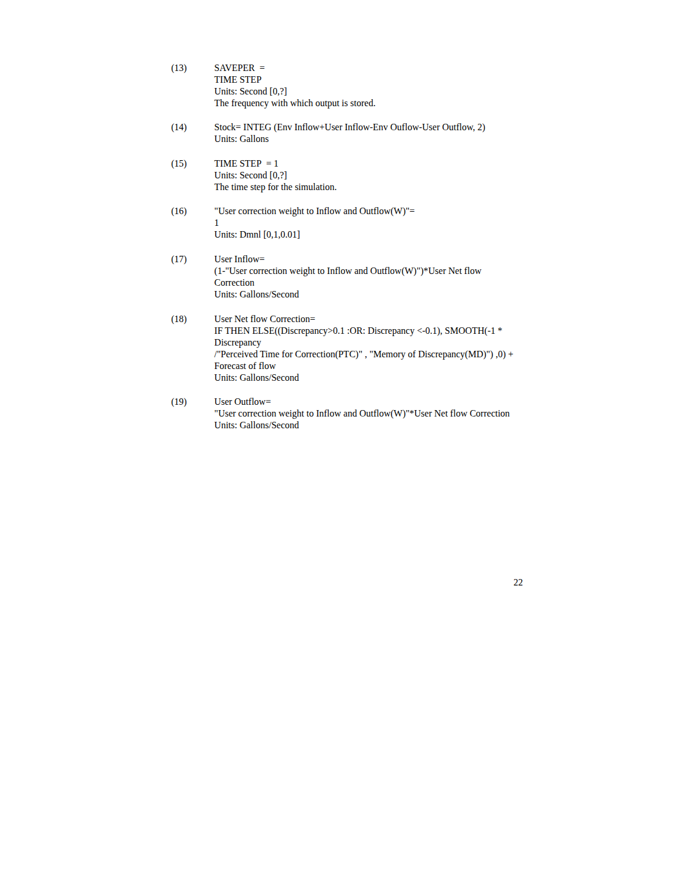(13)
SAVEPER =
TIME STEP
Units: Second [0,?]
The frequency with which output is stored.
(14)
Stock= INTEG (Env Inflow+User Inflow-Env Ouflow-User Outflow, 2)
Units: Gallons
(15)
TIME STEP = 1
Units: Second [0,?]
The time step for the simulation.
(16)
"User correction weight to Inflow and Outflow(W)"=
1
Units: Dmnl [0,1,0.01]
(17)
User Inflow=
(1-"User correction weight to Inflow and Outflow(W)")*User Net flow Correction
Units: Gallons/Second
(18)
User Net flow Correction=
IF THEN ELSE((Discrepancy>0.1 :OR: Discrepancy <-0.1), SMOOTH(-1 * Discrepancy
/"Perceived Time for Correction(PTC)" , "Memory of Discrepancy(MD)") ,0) + Forecast of flow
Units: Gallons/Second
(19)
User Outflow=
"User correction weight to Inflow and Outflow(W)"*User Net flow Correction
Units: Gallons/Second
22